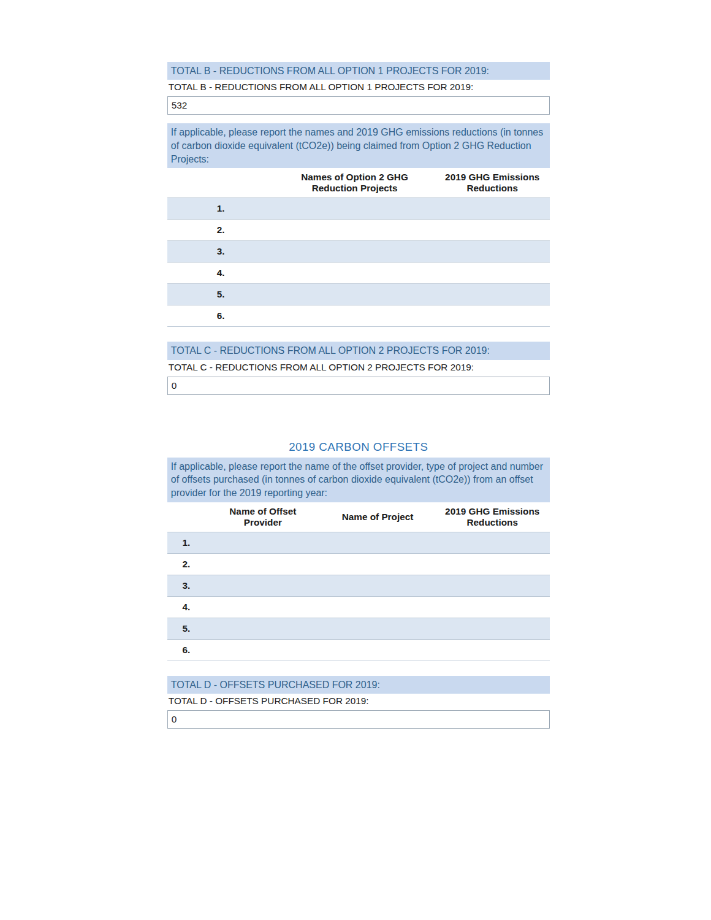TOTAL B - REDUCTIONS FROM ALL OPTION 1 PROJECTS FOR 2019:
TOTAL B - REDUCTIONS FROM ALL OPTION 1 PROJECTS FOR 2019:
532
If applicable, please report the names and 2019 GHG emissions reductions (in tonnes of carbon dioxide equivalent (tCO2e)) being claimed from Option 2 GHG Reduction Projects:
| | Names of Option 2 GHG Reduction Projects | 2019 GHG Emissions Reductions |
| --- | --- | --- |
| 1. | | |
| 2. | | |
| 3. | | |
| 4. | | |
| 5. | | |
| 6. | | |
TOTAL C - REDUCTIONS FROM ALL OPTION 2 PROJECTS FOR 2019:
TOTAL C - REDUCTIONS FROM ALL OPTION 2 PROJECTS FOR 2019:
0
2019 CARBON OFFSETS
If applicable, please report the name of the offset provider, type of project and number of offsets purchased (in tonnes of carbon dioxide equivalent (tCO2e)) from an offset provider for the 2019 reporting year:
| | Name of Offset Provider | Name of Project | 2019 GHG Emissions Reductions |
| --- | --- | --- | --- |
| 1. | | | |
| 2. | | | |
| 3. | | | |
| 4. | | | |
| 5. | | | |
| 6. | | | |
TOTAL D - OFFSETS PURCHASED FOR 2019:
TOTAL D - OFFSETS PURCHASED FOR 2019:
0